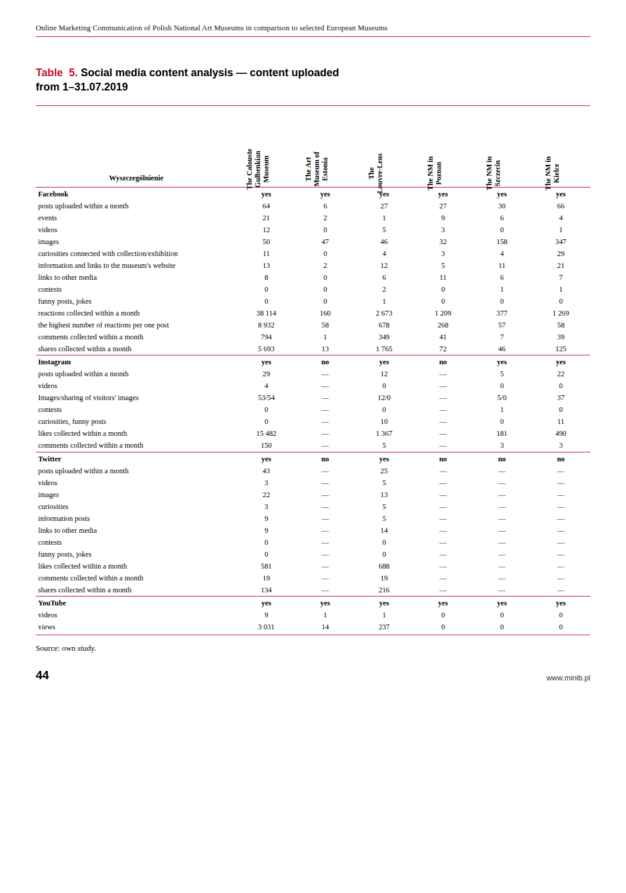Online Marketing Communication of Polish National Art Museums in comparison to selected European Museums
Table 5. Social media content analysis — content uploaded
from 1–31.07.2019
| Wyszczególnienie | The Calouste Gulbenkian Museum | The Art Museum of Estonia | The Louvre-Lens | The NM in Poznan | The NM in Szczecin | The NM in Kielce |
| --- | --- | --- | --- | --- | --- | --- |
| Facebook | yes | yes | yes | yes | yes | yes |
| posts uploaded within a month | 64 | 6 | 27 | 27 | 30 | 66 |
| events | 21 | 2 | 1 | 9 | 6 | 4 |
| videos | 12 | 0 | 5 | 3 | 0 | 1 |
| images | 50 | 47 | 46 | 32 | 158 | 347 |
| curiosities connected with collection/exhibition | 11 | 0 | 4 | 3 | 4 | 29 |
| information and links to the museum's website | 13 | 2 | 12 | 5 | 11 | 21 |
| links to other media | 8 | 0 | 6 | 11 | 6 | 7 |
| contests | 0 | 0 | 2 | 0 | 1 | 1 |
| funny posts, jokes | 0 | 0 | 1 | 0 | 0 | 0 |
| reactions collected within a month | 38 114 | 160 | 2 673 | 1 209 | 377 | 1 269 |
| the highest number of reactions per one post | 8 932 | 58 | 678 | 268 | 57 | 58 |
| comments collected within a month | 794 | 1 | 349 | 41 | 7 | 39 |
| shares collected within a month | 5 693 | 13 | 1 765 | 72 | 46 | 125 |
| Instagram | yes | no | yes | no | yes | yes |
| posts uploaded within a month | 29 | — | 12 | — | 5 | 22 |
| videos | 4 | — | 0 | — | 0 | 0 |
| Images/sharing of visitors' images | 53/54 | — | 12/0 | — | 5/0 | 37 |
| contests | 0 | — | 0 | — | 1 | 0 |
| curiosities, funny posts | 0 | — | 10 | — | 0 | 11 |
| likes collected within a month | 15 482 | — | 1 367 | — | 181 | 490 |
| comments collected within a month | 150 | — | 5 | — | 3 | 3 |
| Twitter | yes | no | yes | no | no | no |
| posts uploaded within a month | 43 | — | 25 | — | — | — |
| videos | 3 | — | 5 | — | — | — |
| images | 22 | — | 13 | — | — | — |
| curiosities | 3 | — | 5 | — | — | — |
| information posts | 9 | — | 5 | — | — | — |
| links to other media | 9 | — | 14 | — | — | — |
| contests | 0 | — | 0 | — | — | — |
| funny posts, jokes | 0 | — | 0 | — | — | — |
| likes collected within a month | 581 | — | 688 | — | — | — |
| comments collected within a month | 19 | — | 19 | — | — | — |
| shares collected within a month | 134 | — | 216 | — | — | — |
| YouTube | yes | yes | yes | yes | yes | yes |
| videos | 9 | 1 | 1 | 0 | 0 | 0 |
| views | 3 031 | 14 | 237 | 0 | 0 | 0 |
Source: own study.
44
www.minib.pl